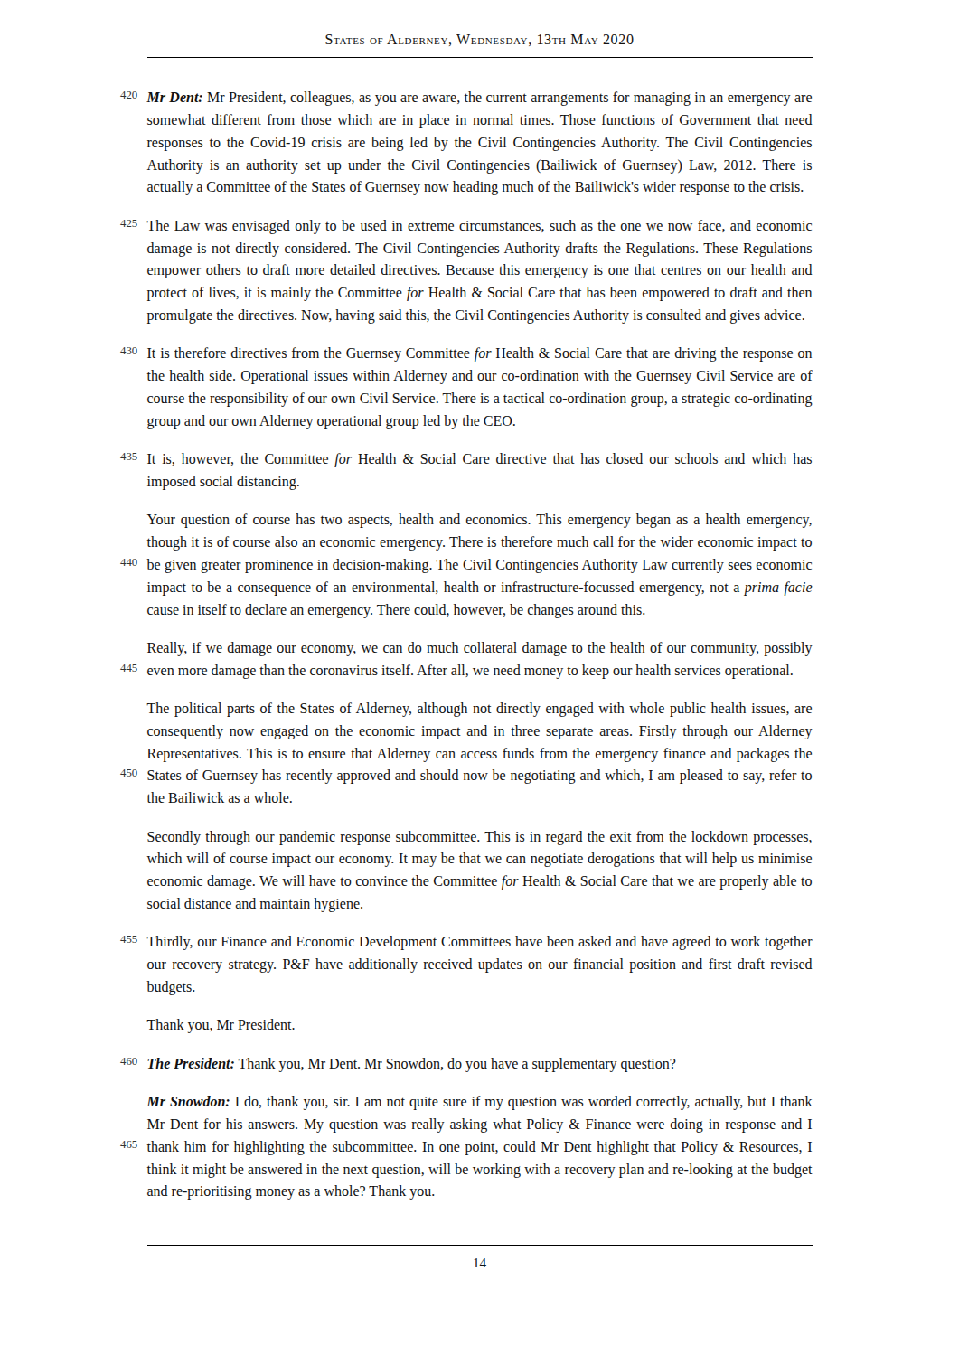States of Alderney, Wednesday, 13th May 2020
420 Mr Dent: Mr President, colleagues, as you are aware, the current arrangements for managing in an emergency are somewhat different from those which are in place in normal times. Those functions of Government that need responses to the Covid-19 crisis are being led by the Civil Contingencies Authority. The Civil Contingencies Authority is an authority set up under the Civil Contingencies (Bailiwick of Guernsey) Law, 2012. There is actually a Committee of the States of Guernsey now heading much of the Bailiwick's wider response to the crisis.
425 The Law was envisaged only to be used in extreme circumstances, such as the one we now face, and economic damage is not directly considered. The Civil Contingencies Authority drafts the Regulations. These Regulations empower others to draft more detailed directives. Because this emergency is one that centres on our health and protect of lives, it is mainly the Committee for Health & Social Care that has been empowered to draft and then promulgate the directives. Now, having said this, the Civil Contingencies Authority is consulted and gives advice.
430 It is therefore directives from the Guernsey Committee for Health & Social Care that are driving the response on the health side. Operational issues within Alderney and our co-ordination with the Guernsey Civil Service are of course the responsibility of our own Civil Service. There is a tactical co-ordination group, a strategic co-ordinating group and our own Alderney operational group led by the CEO.
435 It is, however, the Committee for Health & Social Care directive that has closed our schools and which has imposed social distancing.
Your question of course has two aspects, health and economics. This emergency began as a health emergency, though it is of course also an economic emergency. There is therefore much call for the wider economic impact to be given greater prominence in decision-making. The Civil 440 Contingencies Authority Law currently sees economic impact to be a consequence of an environmental, health or infrastructure-focussed emergency, not a prima facie cause in itself to declare an emergency. There could, however, be changes around this.
Really, if we damage our economy, we can do much collateral damage to the health of our community, possibly even more damage than the coronavirus itself. After all, we need money to 445keep our health services operational.
The political parts of the States of Alderney, although not directly engaged with whole public health issues, are consequently now engaged on the economic impact and in three separate areas. Firstly through our Alderney Representatives. This is to ensure that Alderney can access funds from the emergency finance and packages the States of Guernsey has recently approved and 450should now be negotiating and which, I am pleased to say, refer to the Bailiwick as a whole.
Secondly through our pandemic response subcommittee. This is in regard the exit from the lockdown processes, which will of course impact our economy. It may be that we can negotiate derogations that will help us minimise economic damage. We will have to convince the Committee for Health & Social Care that we are properly able to social distance and maintain hygiene.
455 Thirdly, our Finance and Economic Development Committees have been asked and have agreed to work together our recovery strategy. P&F have additionally received updates on our financial position and first draft revised budgets.
Thank you, Mr President.
460 The President: Thank you, Mr Dent. Mr Snowdon, do you have a supplementary question?
Mr Snowdon: I do, thank you, sir. I am not quite sure if my question was worded correctly, actually, but I thank Mr Dent for his answers. My question was really asking what Policy & Finance were doing in response and I thank him for highlighting the subcommittee. In one point, could Mr 465 Dent highlight that Policy & Resources, I think it might be answered in the next question, will be working with a recovery plan and re-looking at the budget and re-prioritising money as a whole? Thank you.
14